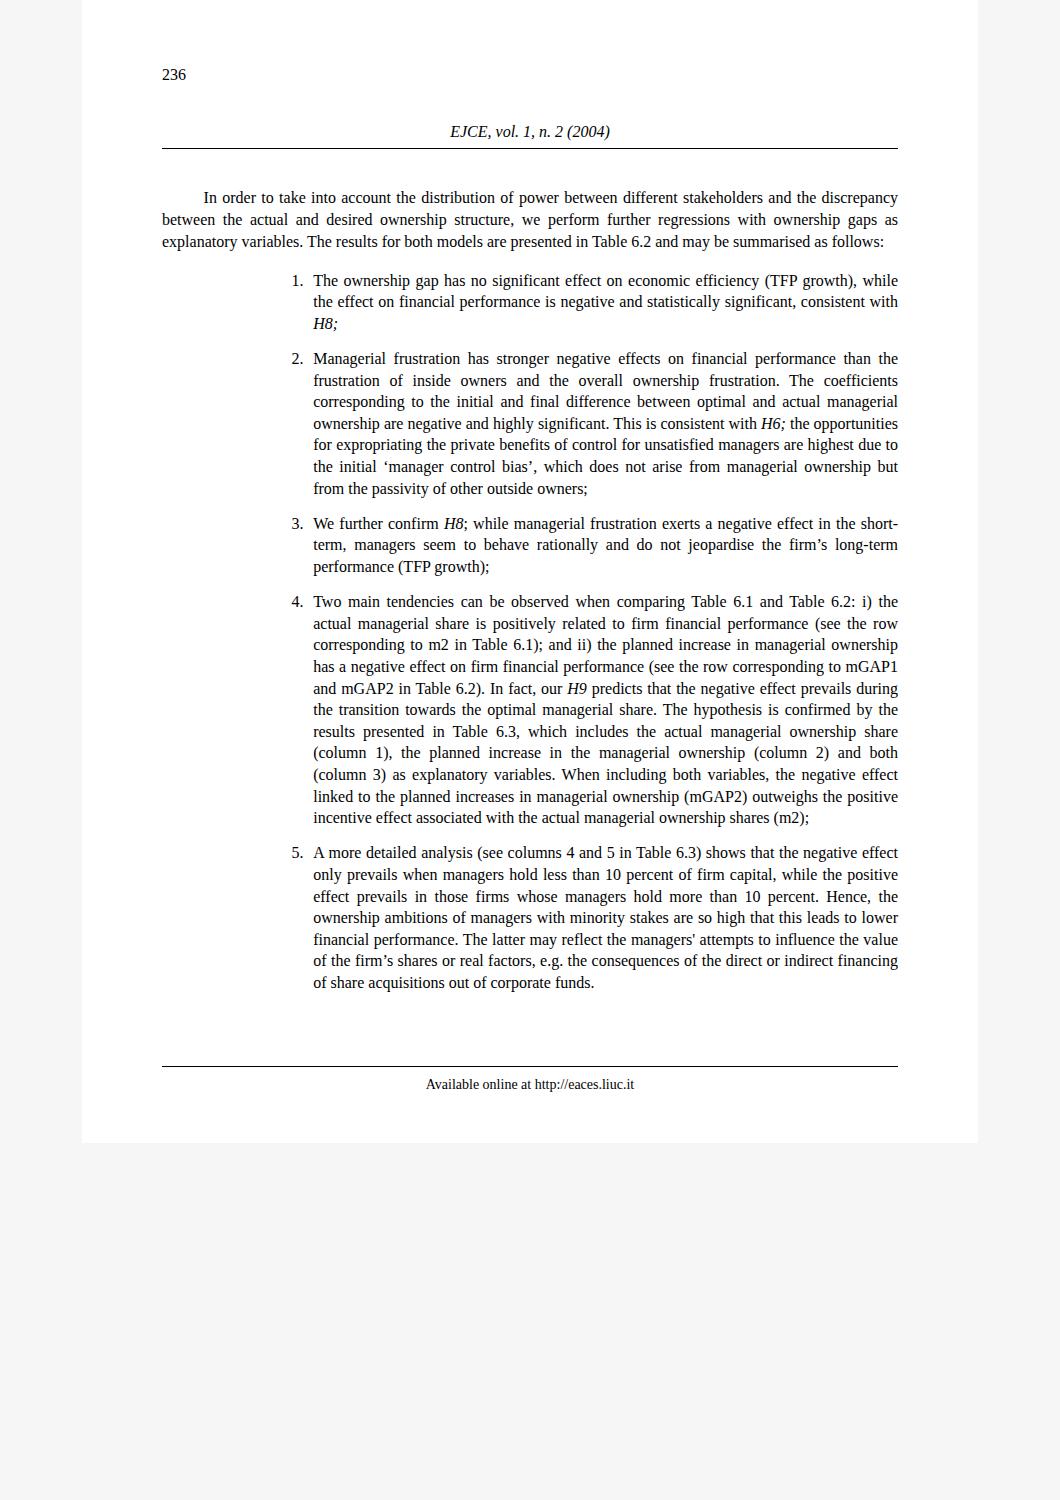236
EJCE, vol. 1, n. 2 (2004)
In order to take into account the distribution of power between different stakeholders and the discrepancy between the actual and desired ownership structure, we perform further regressions with ownership gaps as explanatory variables. The results for both models are presented in Table 6.2 and may be summarised as follows:
The ownership gap has no significant effect on economic efficiency (TFP growth), while the effect on financial performance is negative and statistically significant, consistent with H8;
Managerial frustration has stronger negative effects on financial performance than the frustration of inside owners and the overall ownership frustration. The coefficients corresponding to the initial and final difference between optimal and actual managerial ownership are negative and highly significant. This is consistent with H6; the opportunities for expropriating the private benefits of control for unsatisfied managers are highest due to the initial ‘manager control bias’, which does not arise from managerial ownership but from the passivity of other outside owners;
We further confirm H8; while managerial frustration exerts a negative effect in the short-term, managers seem to behave rationally and do not jeopardise the firm’s long-term performance (TFP growth);
Two main tendencies can be observed when comparing Table 6.1 and Table 6.2: i) the actual managerial share is positively related to firm financial performance (see the row corresponding to m2 in Table 6.1); and ii) the planned increase in managerial ownership has a negative effect on firm financial performance (see the row corresponding to mGAP1 and mGAP2 in Table 6.2). In fact, our H9 predicts that the negative effect prevails during the transition towards the optimal managerial share. The hypothesis is confirmed by the results presented in Table 6.3, which includes the actual managerial ownership share (column 1), the planned increase in the managerial ownership (column 2) and both (column 3) as explanatory variables. When including both variables, the negative effect linked to the planned increases in managerial ownership (mGAP2) outweighs the positive incentive effect associated with the actual managerial ownership shares (m2);
A more detailed analysis (see columns 4 and 5 in Table 6.3) shows that the negative effect only prevails when managers hold less than 10 percent of firm capital, while the positive effect prevails in those firms whose managers hold more than 10 percent. Hence, the ownership ambitions of managers with minority stakes are so high that this leads to lower financial performance. The latter may reflect the managers' attempts to influence the value of the firm’s shares or real factors, e.g. the consequences of the direct or indirect financing of share acquisitions out of corporate funds.
Available online at http://eaces.liuc.it